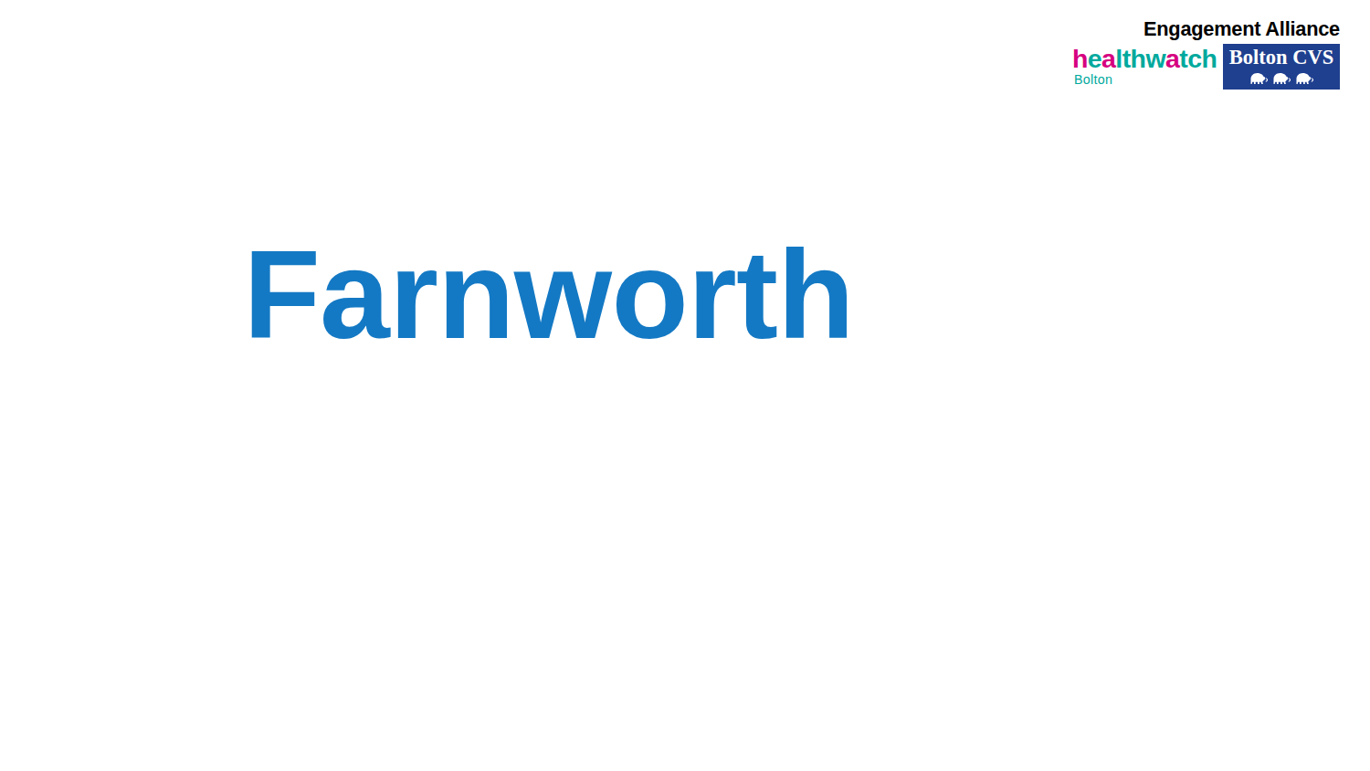Engagement Alliance
healthw atch
Bolton
Bolton CVS
Farnworth